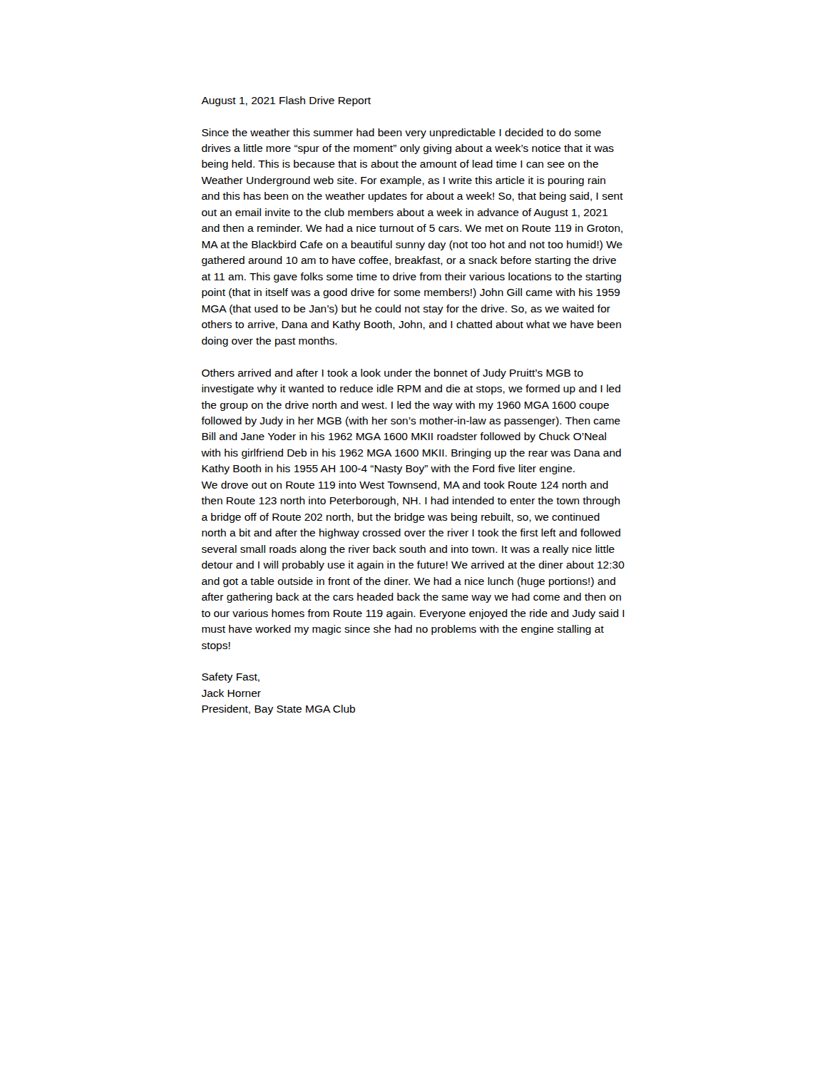August 1, 2021 Flash Drive Report
Since the weather this summer had been very unpredictable I decided to do some drives a little more “spur of the moment” only giving about a week’s notice that it was being held. This is because that is about the amount of lead time I can see on the Weather Underground web site. For example, as I write this article it is pouring rain and this has been on the weather updates for about a week! So, that being said, I sent out an email invite to the club members about a week in advance of August 1, 2021 and then a reminder. We had a nice turnout of 5 cars. We met on Route 119 in Groton, MA at the Blackbird Cafe on a beautiful sunny day (not too hot and not too humid!) We gathered around 10 am to have coffee, breakfast, or a snack before starting the drive at 11 am. This gave folks some time to drive from their various locations to the starting point (that in itself was a good drive for some members!) John Gill came with his 1959 MGA (that used to be Jan’s) but he could not stay for the drive. So, as we waited for others to arrive, Dana and Kathy Booth, John, and I chatted about what we have been doing over the past months.
Others arrived and after I took a look under the bonnet of Judy Pruitt’s MGB to investigate why it wanted to reduce idle RPM and die at stops, we formed up and I led the group on the drive north and west. I led the way with my 1960 MGA 1600 coupe followed by Judy in her MGB (with her son’s mother-in-law as passenger). Then came Bill and Jane Yoder in his 1962 MGA 1600 MKII roadster followed by Chuck O’Neal with his girlfriend Deb in his 1962 MGA 1600 MKII. Bringing up the rear was Dana and Kathy Booth in his 1955 AH 100-4 “Nasty Boy” with the Ford five liter engine.
We drove out on Route 119 into West Townsend, MA and took Route 124 north and then Route 123 north into Peterborough, NH. I had intended to enter the town through a bridge off of Route 202 north, but the bridge was being rebuilt, so, we continued north a bit and after the highway crossed over the river I took the first left and followed several small roads along the river back south and into town. It was a really nice little detour and I will probably use it again in the future! We arrived at the diner about 12:30 and got a table outside in front of the diner. We had a nice lunch (huge portions!) and after gathering back at the cars headed back the same way we had come and then on to our various homes from Route 119 again. Everyone enjoyed the ride and Judy said I must have worked my magic since she had no problems with the engine stalling at stops!
Safety Fast,
Jack Horner
President, Bay State MGA Club